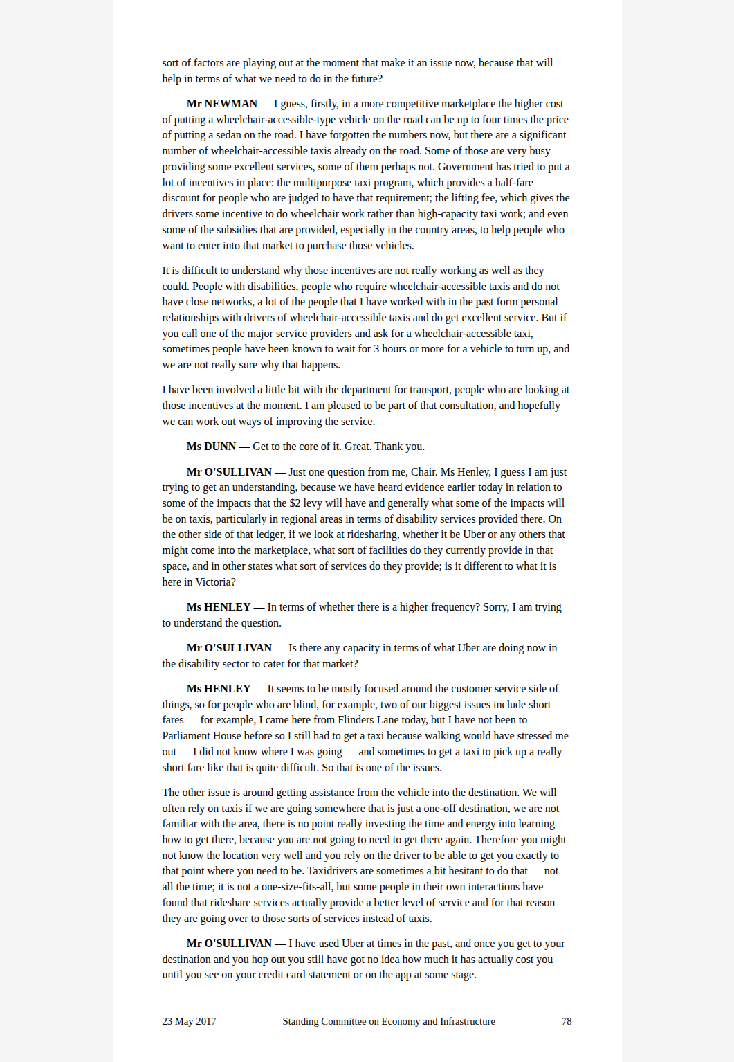sort of factors are playing out at the moment that make it an issue now, because that will help in terms of what we need to do in the future?
Mr NEWMAN — I guess, firstly, in a more competitive marketplace the higher cost of putting a wheelchair-accessible-type vehicle on the road can be up to four times the price of putting a sedan on the road. I have forgotten the numbers now, but there are a significant number of wheelchair-accessible taxis already on the road. Some of those are very busy providing some excellent services, some of them perhaps not. Government has tried to put a lot of incentives in place: the multipurpose taxi program, which provides a half-fare discount for people who are judged to have that requirement; the lifting fee, which gives the drivers some incentive to do wheelchair work rather than high-capacity taxi work; and even some of the subsidies that are provided, especially in the country areas, to help people who want to enter into that market to purchase those vehicles.
It is difficult to understand why those incentives are not really working as well as they could. People with disabilities, people who require wheelchair-accessible taxis and do not have close networks, a lot of the people that I have worked with in the past form personal relationships with drivers of wheelchair-accessible taxis and do get excellent service. But if you call one of the major service providers and ask for a wheelchair-accessible taxi, sometimes people have been known to wait for 3 hours or more for a vehicle to turn up, and we are not really sure why that happens.
I have been involved a little bit with the department for transport, people who are looking at those incentives at the moment. I am pleased to be part of that consultation, and hopefully we can work out ways of improving the service.
Ms DUNN — Get to the core of it. Great. Thank you.
Mr O'SULLIVAN — Just one question from me, Chair. Ms Henley, I guess I am just trying to get an understanding, because we have heard evidence earlier today in relation to some of the impacts that the $2 levy will have and generally what some of the impacts will be on taxis, particularly in regional areas in terms of disability services provided there. On the other side of that ledger, if we look at ridesharing, whether it be Uber or any others that might come into the marketplace, what sort of facilities do they currently provide in that space, and in other states what sort of services do they provide; is it different to what it is here in Victoria?
Ms HENLEY — In terms of whether there is a higher frequency? Sorry, I am trying to understand the question.
Mr O'SULLIVAN — Is there any capacity in terms of what Uber are doing now in the disability sector to cater for that market?
Ms HENLEY — It seems to be mostly focused around the customer service side of things, so for people who are blind, for example, two of our biggest issues include short fares — for example, I came here from Flinders Lane today, but I have not been to Parliament House before so I still had to get a taxi because walking would have stressed me out — I did not know where I was going — and sometimes to get a taxi to pick up a really short fare like that is quite difficult. So that is one of the issues.
The other issue is around getting assistance from the vehicle into the destination. We will often rely on taxis if we are going somewhere that is just a one-off destination, we are not familiar with the area, there is no point really investing the time and energy into learning how to get there, because you are not going to need to get there again. Therefore you might not know the location very well and you rely on the driver to be able to get you exactly to that point where you need to be. Taxidrivers are sometimes a bit hesitant to do that — not all the time; it is not a one-size-fits-all, but some people in their own interactions have found that rideshare services actually provide a better level of service and for that reason they are going over to those sorts of services instead of taxis.
Mr O'SULLIVAN — I have used Uber at times in the past, and once you get to your destination and you hop out you still have got no idea how much it has actually cost you until you see on your credit card statement or on the app at some stage.
23 May 2017 Standing Committee on Economy and Infrastructure 78